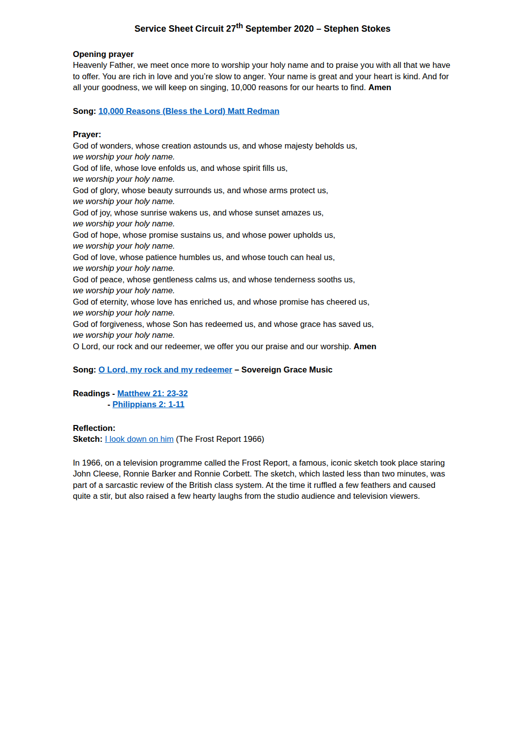Service Sheet Circuit 27th September 2020 – Stephen Stokes
Opening prayer
Heavenly Father, we meet once more to worship your holy name and to praise you with all that we have to offer. You are rich in love and you’re slow to anger. Your name is great and your heart is kind. And for all your goodness, we will keep on singing, 10,000 reasons for our hearts to find. Amen
Song: 10,000 Reasons (Bless the Lord) Matt Redman
Prayer:
God of wonders, whose creation astounds us, and whose majesty beholds us,
we worship your holy name.
God of life, whose love enfolds us, and whose spirit fills us,
we worship your holy name.
God of glory, whose beauty surrounds us, and whose arms protect us,
we worship your holy name.
God of joy, whose sunrise wakens us, and whose sunset amazes us,
we worship your holy name.
God of hope, whose promise sustains us, and whose power upholds us,
we worship your holy name.
God of love, whose patience humbles us, and whose touch can heal us,
we worship your holy name.
God of peace, whose gentleness calms us, and whose tenderness sooths us,
we worship your holy name.
God of eternity, whose love has enriched us, and whose promise has cheered us,
we worship your holy name.
God of forgiveness, whose Son has redeemed us, and whose grace has saved us,
we worship your holy name.
O Lord, our rock and our redeemer, we offer you our praise and our worship. Amen
Song: O Lord, my rock and my redeemer – Sovereign Grace Music
Readings - Matthew 21: 23-32
- Philippians 2: 1-11
Reflection:
Sketch: I look down on him (The Frost Report 1966)
In 1966, on a television programme called the Frost Report, a famous, iconic sketch took place staring John Cleese, Ronnie Barker and Ronnie Corbett. The sketch, which lasted less than two minutes, was part of a sarcastic review of the British class system. At the time it ruffled a few feathers and caused quite a stir, but also raised a few hearty laughs from the studio audience and television viewers.